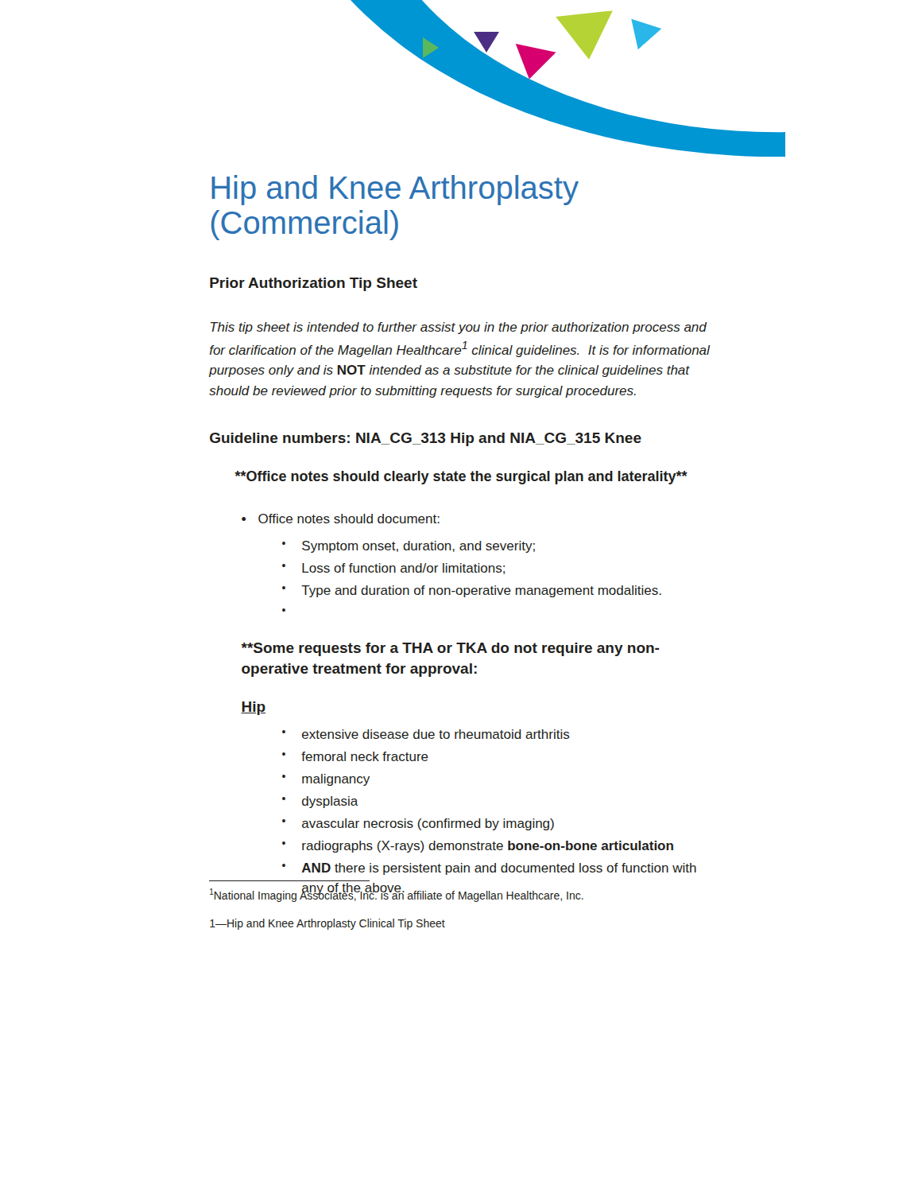Magellan
HEALTHCARESM
Hip and Knee Arthroplasty (Commercial)
Prior Authorization Tip Sheet
This tip sheet is intended to further assist you in the prior authorization process and for clarification of the Magellan Healthcare1 clinical guidelines. It is for informational purposes only and is NOT intended as a substitute for the clinical guidelines that should be reviewed prior to submitting requests for surgical procedures.
Guideline numbers: NIA_CG_313 Hip and NIA_CG_315 Knee
**Office notes should clearly state the surgical plan and laterality**
Office notes should document:
Symptom onset, duration, and severity;
Loss of function and/or limitations;
Type and duration of non-operative management modalities.
**Some requests for a THA or TKA do not require any non-operative treatment for approval:
Hip
extensive disease due to rheumatoid arthritis
femoral neck fracture
malignancy
dysplasia
avascular necrosis (confirmed by imaging)
radiographs (X-rays) demonstrate bone-on-bone articulation
AND there is persistent pain and documented loss of function with any of the above.
1National Imaging Associates, Inc. is an affiliate of Magellan Healthcare, Inc.
1—Hip and Knee Arthroplasty Clinical Tip Sheet